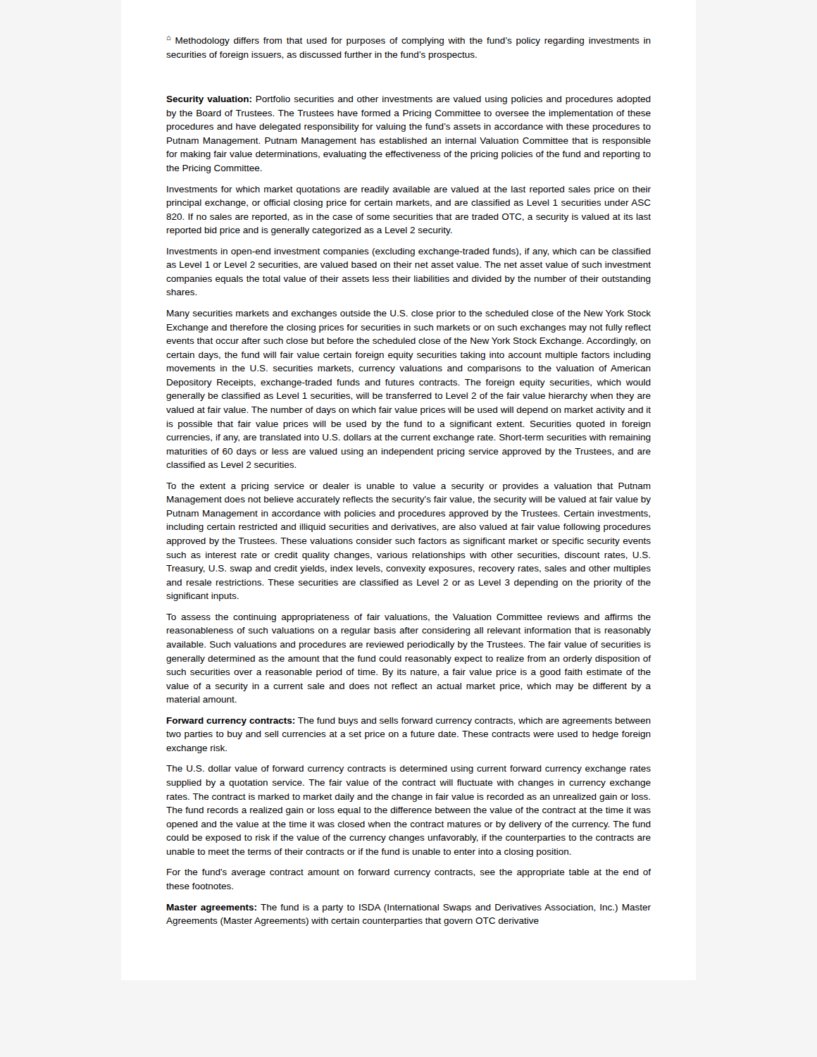⌂ Methodology differs from that used for purposes of complying with the fund’s policy regarding investments in securities of foreign issuers, as discussed further in the fund’s prospectus.
Security valuation: Portfolio securities and other investments are valued using policies and procedures adopted by the Board of Trustees. The Trustees have formed a Pricing Committee to oversee the implementation of these procedures and have delegated responsibility for valuing the fund’s assets in accordance with these procedures to Putnam Management. Putnam Management has established an internal Valuation Committee that is responsible for making fair value determinations, evaluating the effectiveness of the pricing policies of the fund and reporting to the Pricing Committee.
Investments for which market quotations are readily available are valued at the last reported sales price on their principal exchange, or official closing price for certain markets, and are classified as Level 1 securities under ASC 820. If no sales are reported, as in the case of some securities that are traded OTC, a security is valued at its last reported bid price and is generally categorized as a Level 2 security.
Investments in open-end investment companies (excluding exchange-traded funds), if any, which can be classified as Level 1 or Level 2 securities, are valued based on their net asset value. The net asset value of such investment companies equals the total value of their assets less their liabilities and divided by the number of their outstanding shares.
Many securities markets and exchanges outside the U.S. close prior to the scheduled close of the New York Stock Exchange and therefore the closing prices for securities in such markets or on such exchanges may not fully reflect events that occur after such close but before the scheduled close of the New York Stock Exchange. Accordingly, on certain days, the fund will fair value certain foreign equity securities taking into account multiple factors including movements in the U.S. securities markets, currency valuations and comparisons to the valuation of American Depository Receipts, exchange-traded funds and futures contracts. The foreign equity securities, which would generally be classified as Level 1 securities, will be transferred to Level 2 of the fair value hierarchy when they are valued at fair value. The number of days on which fair value prices will be used will depend on market activity and it is possible that fair value prices will be used by the fund to a significant extent. Securities quoted in foreign currencies, if any, are translated into U.S. dollars at the current exchange rate. Short-term securities with remaining maturities of 60 days or less are valued using an independent pricing service approved by the Trustees, and are classified as Level 2 securities.
To the extent a pricing service or dealer is unable to value a security or provides a valuation that Putnam Management does not believe accurately reflects the security's fair value, the security will be valued at fair value by Putnam Management in accordance with policies and procedures approved by the Trustees. Certain investments, including certain restricted and illiquid securities and derivatives, are also valued at fair value following procedures approved by the Trustees. These valuations consider such factors as significant market or specific security events such as interest rate or credit quality changes, various relationships with other securities, discount rates, U.S. Treasury, U.S. swap and credit yields, index levels, convexity exposures, recovery rates, sales and other multiples and resale restrictions. These securities are classified as Level 2 or as Level 3 depending on the priority of the significant inputs.
To assess the continuing appropriateness of fair valuations, the Valuation Committee reviews and affirms the reasonableness of such valuations on a regular basis after considering all relevant information that is reasonably available. Such valuations and procedures are reviewed periodically by the Trustees. The fair value of securities is generally determined as the amount that the fund could reasonably expect to realize from an orderly disposition of such securities over a reasonable period of time. By its nature, a fair value price is a good faith estimate of the value of a security in a current sale and does not reflect an actual market price, which may be different by a material amount.
Forward currency contracts: The fund buys and sells forward currency contracts, which are agreements between two parties to buy and sell currencies at a set price on a future date. These contracts were used to hedge foreign exchange risk.
The U.S. dollar value of forward currency contracts is determined using current forward currency exchange rates supplied by a quotation service. The fair value of the contract will fluctuate with changes in currency exchange rates. The contract is marked to market daily and the change in fair value is recorded as an unrealized gain or loss. The fund records a realized gain or loss equal to the difference between the value of the contract at the time it was opened and the value at the time it was closed when the contract matures or by delivery of the currency. The fund could be exposed to risk if the value of the currency changes unfavorably, if the counterparties to the contracts are unable to meet the terms of their contracts or if the fund is unable to enter into a closing position.
For the fund's average contract amount on forward currency contracts, see the appropriate table at the end of these footnotes.
Master agreements: The fund is a party to ISDA (International Swaps and Derivatives Association, Inc.) Master Agreements (Master Agreements) with certain counterparties that govern OTC derivative